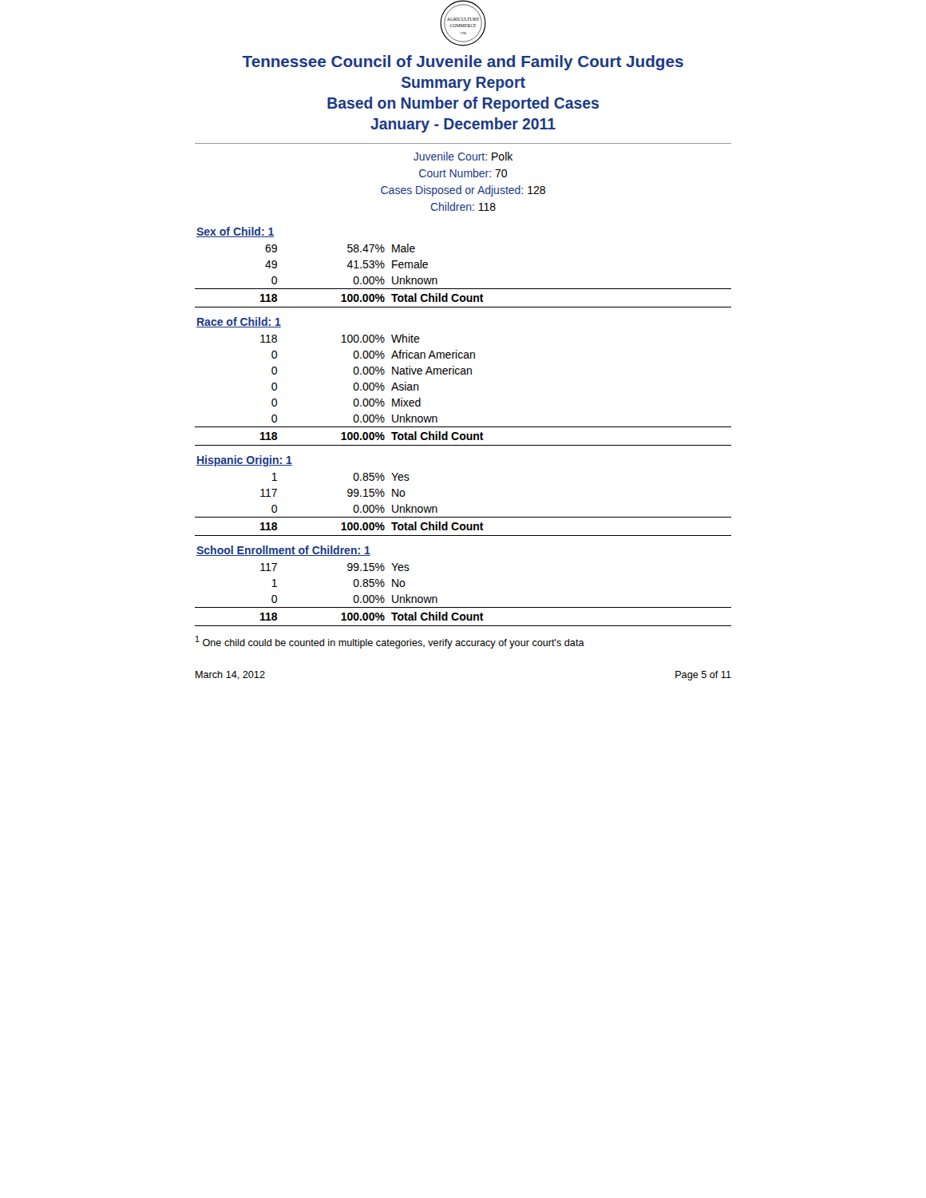Tennessee Council of Juvenile and Family Court Judges
Summary Report
Based on Number of Reported Cases
January - December 2011
Juvenile Court: Polk
Court Number: 70
Cases Disposed or Adjusted: 128
Children: 118
Sex of Child: 1
| 69 | 58.47% | Male |
| 49 | 41.53% | Female |
| 0 | 0.00% | Unknown |
| 118 | 100.00% | Total Child Count |
Race of Child: 1
| 118 | 100.00% | White |
| 0 | 0.00% | African American |
| 0 | 0.00% | Native American |
| 0 | 0.00% | Asian |
| 0 | 0.00% | Mixed |
| 0 | 0.00% | Unknown |
| 118 | 100.00% | Total Child Count |
Hispanic Origin: 1
| 1 | 0.85% | Yes |
| 117 | 99.15% | No |
| 0 | 0.00% | Unknown |
| 118 | 100.00% | Total Child Count |
School Enrollment of Children: 1
| 117 | 99.15% | Yes |
| 1 | 0.85% | No |
| 0 | 0.00% | Unknown |
| 118 | 100.00% | Total Child Count |
1 One child could be counted in multiple categories, verify accuracy of your court's data
March 14, 2012
Page 5 of 11